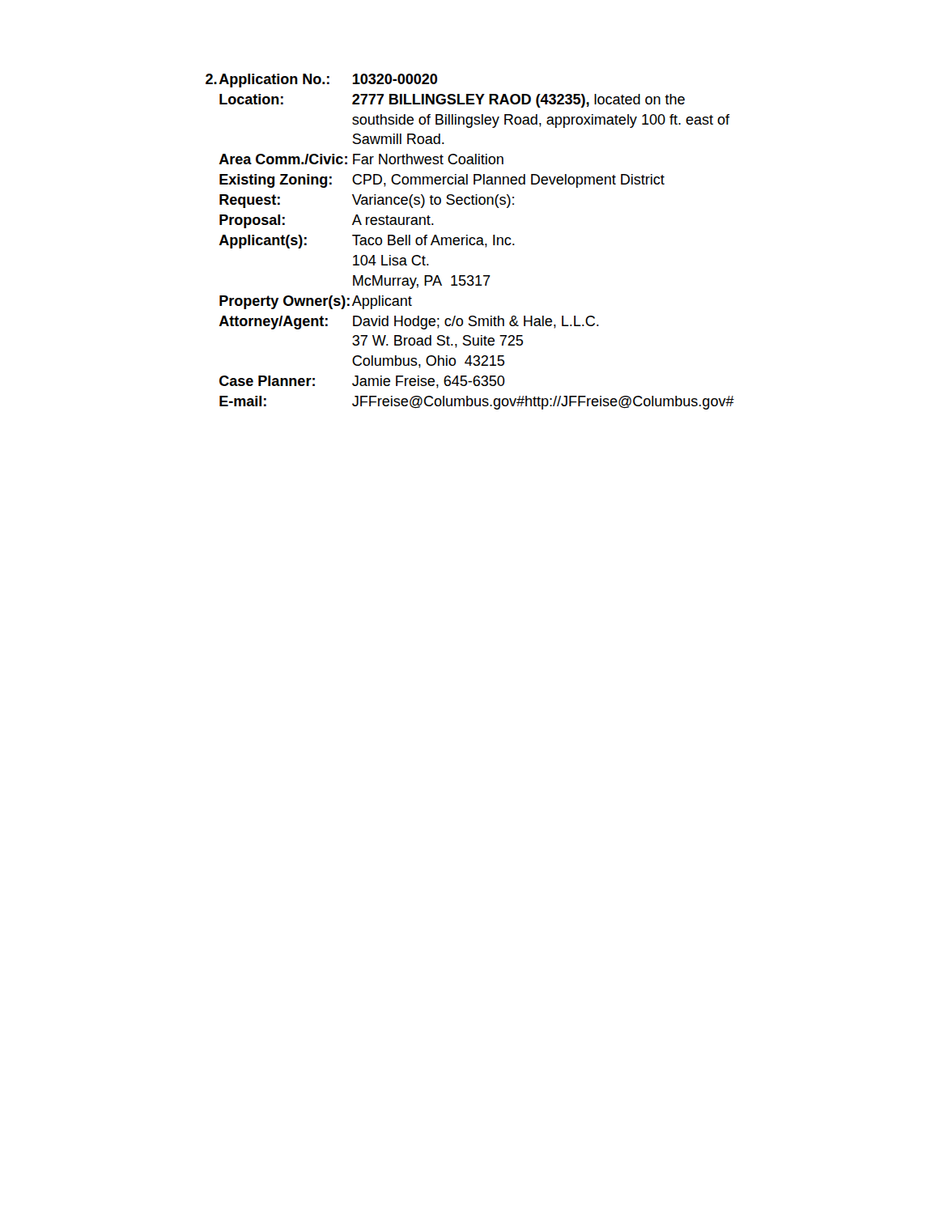| 2. | Application No.: | 10320-00020 |
| | Location: | 2777 BILLINGSLEY RAOD (43235), located on the southside of Billingsley Road, approximately 100 ft. east of Sawmill Road. |
| | Area Comm./Civic: | Far Northwest Coalition |
| | Existing Zoning: | CPD, Commercial Planned Development District |
| | Request: | Variance(s) to Section(s): |
| | Proposal: | A restaurant. |
| | Applicant(s): | Taco Bell of America, Inc. |
| | | 104 Lisa Ct. |
| | | McMurray, PA 15317 |
| | Property Owner(s): | Applicant |
| | Attorney/Agent: | David Hodge; c/o Smith & Hale, L.L.C. |
| | | 37 W. Broad St., Suite 725 |
| | | Columbus, Ohio 43215 |
| | Case Planner: | Jamie Freise, 645-6350 |
| | E-mail: | JFFreise@Columbus.gov#http://JFFreise@Columbus.gov# |